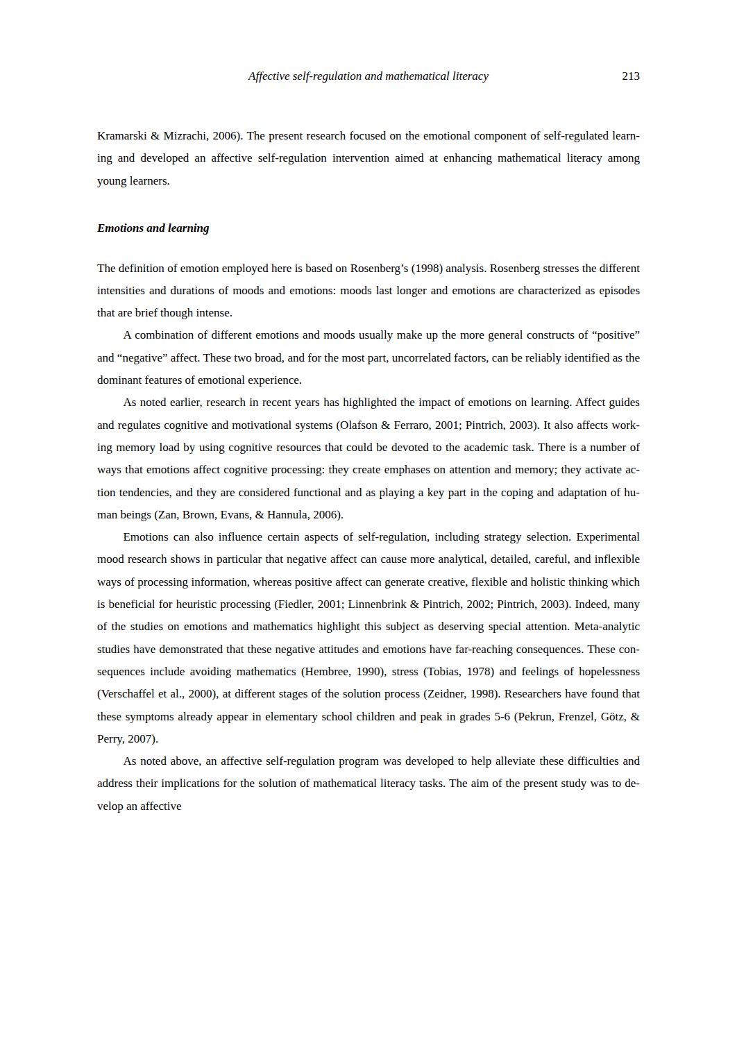Affective self-regulation and mathematical literacy 213
Kramarski & Mizrachi, 2006). The present research focused on the emotional component of self-regulated learning and developed an affective self-regulation intervention aimed at enhancing mathematical literacy among young learners.
Emotions and learning
The definition of emotion employed here is based on Rosenberg’s (1998) analysis. Rosenberg stresses the different intensities and durations of moods and emotions: moods last longer and emotions are characterized as episodes that are brief though intense.
A combination of different emotions and moods usually make up the more general constructs of “positive” and “negative” affect. These two broad, and for the most part, uncorrelated factors, can be reliably identified as the dominant features of emotional experience.
As noted earlier, research in recent years has highlighted the impact of emotions on learning. Affect guides and regulates cognitive and motivational systems (Olafson & Ferraro, 2001; Pintrich, 2003). It also affects working memory load by using cognitive resources that could be devoted to the academic task. There is a number of ways that emotions affect cognitive processing: they create emphases on attention and memory; they activate action tendencies, and they are considered functional and as playing a key part in the coping and adaptation of human beings (Zan, Brown, Evans, & Hannula, 2006).
Emotions can also influence certain aspects of self-regulation, including strategy selection. Experimental mood research shows in particular that negative affect can cause more analytical, detailed, careful, and inflexible ways of processing information, whereas positive affect can generate creative, flexible and holistic thinking which is beneficial for heuristic processing (Fiedler, 2001; Linnenbrink & Pintrich, 2002; Pintrich, 2003). Indeed, many of the studies on emotions and mathematics highlight this subject as deserving special attention. Meta-analytic studies have demonstrated that these negative attitudes and emotions have far-reaching consequences. These consequences include avoiding mathematics (Hembree, 1990), stress (Tobias, 1978) and feelings of hopelessness (Verschaffel et al., 2000), at different stages of the solution process (Zeidner, 1998). Researchers have found that these symptoms already appear in elementary school children and peak in grades 5-6 (Pekrun, Frenzel, Götz, & Perry, 2007).
As noted above, an affective self-regulation program was developed to help alleviate these difficulties and address their implications for the solution of mathematical literacy tasks. The aim of the present study was to develop an affective